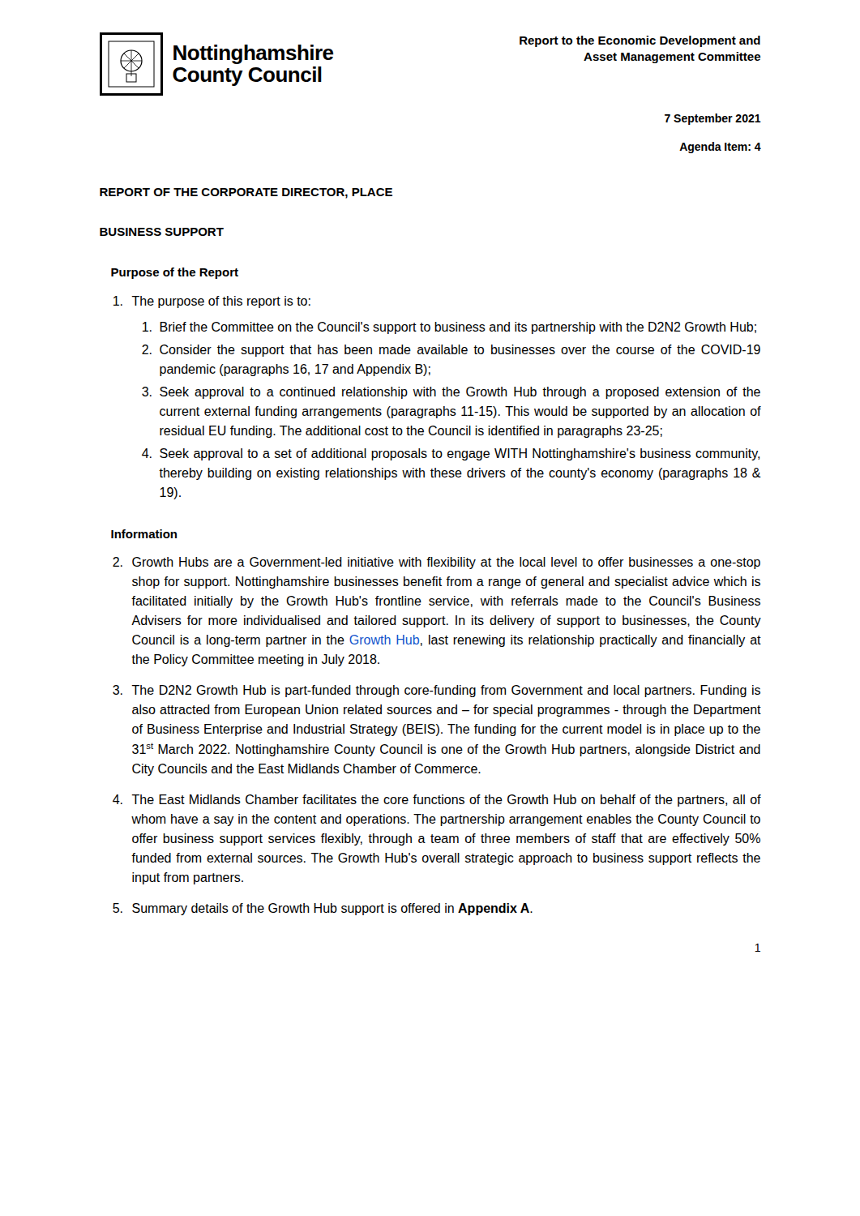Nottinghamshire
County Council
Report to the Economic Development and Asset Management Committee
7 September 2021
Agenda Item: 4
REPORT OF THE CORPORATE DIRECTOR, PLACE
BUSINESS SUPPORT
Purpose of the Report
The purpose of this report is to:
Brief the Committee on the Council's support to business and its partnership with the D2N2 Growth Hub;
Consider the support that has been made available to businesses over the course of the COVID-19 pandemic (paragraphs 16, 17 and Appendix B);
Seek approval to a continued relationship with the Growth Hub through a proposed extension of the current external funding arrangements (paragraphs 11-15). This would be supported by an allocation of residual EU funding. The additional cost to the Council is identified in paragraphs 23-25;
Seek approval to a set of additional proposals to engage WITH Nottinghamshire's business community, thereby building on existing relationships with these drivers of the county's economy (paragraphs 18 & 19).
Information
Growth Hubs are a Government-led initiative with flexibility at the local level to offer businesses a one-stop shop for support. Nottinghamshire businesses benefit from a range of general and specialist advice which is facilitated initially by the Growth Hub's frontline service, with referrals made to the Council's Business Advisers for more individualised and tailored support. In its delivery of support to businesses, the County Council is a long-term partner in the Growth Hub, last renewing its relationship practically and financially at the Policy Committee meeting in July 2018.
The D2N2 Growth Hub is part-funded through core-funding from Government and local partners. Funding is also attracted from European Union related sources and – for special programmes - through the Department of Business Enterprise and Industrial Strategy (BEIS). The funding for the current model is in place up to the 31st March 2022. Nottinghamshire County Council is one of the Growth Hub partners, alongside District and City Councils and the East Midlands Chamber of Commerce.
The East Midlands Chamber facilitates the core functions of the Growth Hub on behalf of the partners, all of whom have a say in the content and operations. The partnership arrangement enables the County Council to offer business support services flexibly, through a team of three members of staff that are effectively 50% funded from external sources. The Growth Hub's overall strategic approach to business support reflects the input from partners.
Summary details of the Growth Hub support is offered in Appendix A.
1